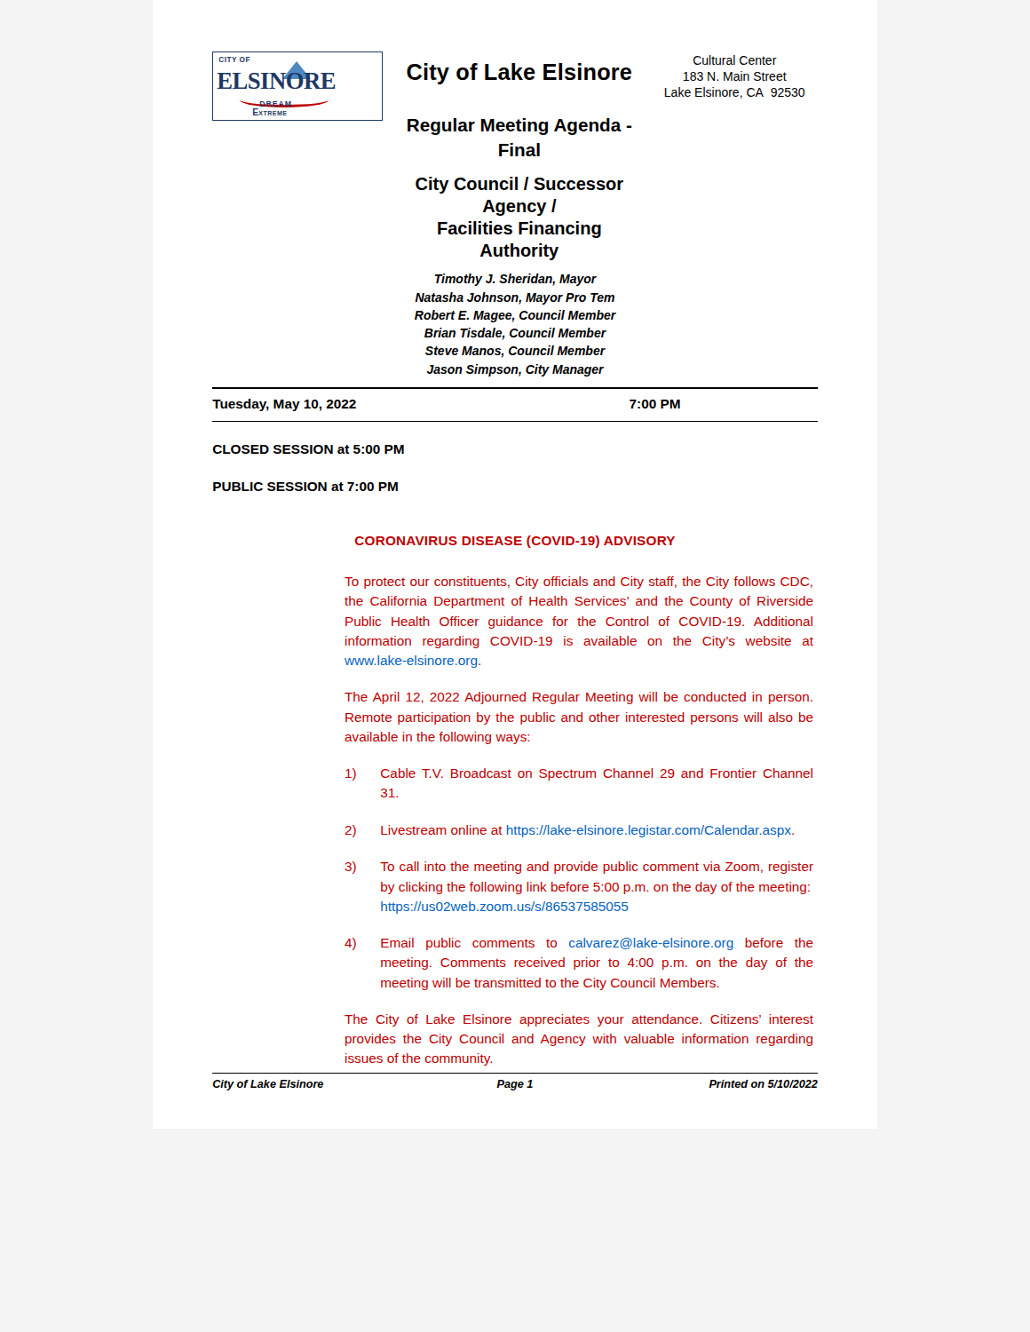CITY OF ELSINORE DREAM Extreme
City of Lake Elsinore
Regular Meeting Agenda - Final
City Council / Successor Agency /
Facilities Financing Authority
Cultural Center
183 N. Main Street
Lake Elsinore, CA 92530
Timothy J. Sheridan, Mayor
Natasha Johnson, Mayor Pro Tem
Robert E. Magee, Council Member
Brian Tisdale, Council Member
Steve Manos, Council Member
Jason Simpson, City Manager
Tuesday, May 10, 2022
7:00 PM
CLOSED SESSION at 5:00 PM
PUBLIC SESSION at 7:00 PM
CORONAVIRUS DISEASE (COVID-19) ADVISORY
To protect our constituents, City officials and City staff, the City follows CDC, the California Department of Health Services’ and the County of Riverside Public Health Officer guidance for the Control of COVID-19. Additional information regarding COVID-19 is available on the City’s website at www.lake-elsinore.org.
The April 12, 2022 Adjourned Regular Meeting will be conducted in person. Remote participation by the public and other interested persons will also be available in the following ways:
1) Cable T.V. Broadcast on Spectrum Channel 29 and Frontier Channel 31.
2) Livestream online at https://lake-elsinore.legistar.com/Calendar.aspx.
3) To call into the meeting and provide public comment via Zoom, register by clicking the following link before 5:00 p.m. on the day of the meeting:
https://us02web.zoom.us/s/86537585055
4) Email public comments to calvarez@lake-elsinore.org before the meeting. Comments received prior to 4:00 p.m. on the day of the meeting will be transmitted to the City Council Members.
The City of Lake Elsinore appreciates your attendance. Citizens’ interest provides the City Council and Agency with valuable information regarding issues of the community.
City of Lake Elsinore
Page 1
Printed on 5/10/2022